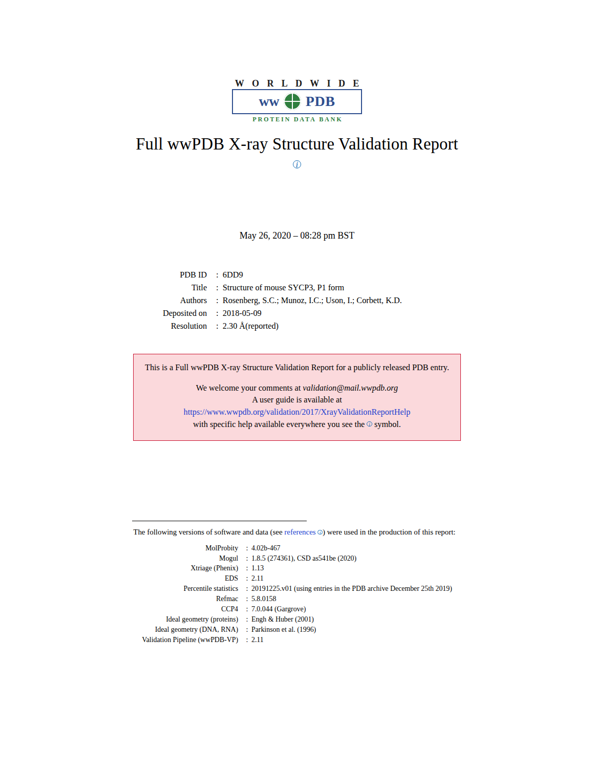W O R L D W I D E
ww PDB
PROTEIN DATA BANK
Full wwPDB X-ray Structure Validation Report i
May 26, 2020 – 08:28 pm BST
| PDB ID | : | 6DD9 |
| Title | : | Structure of mouse SYCP3, P1 form |
| Authors | : | Rosenberg, S.C.; Munoz, I.C.; Uson, I.; Corbett, K.D. |
| Deposited on | : | 2018-05-09 |
| Resolution | : | 2.30 Å(reported) |
This is a Full wwPDB X-ray Structure Validation Report for a publicly released PDB entry.
We welcome your comments at validation@mail.wwpdb.org
A user guide is available at
https://www.wwpdb.org/validation/2017/XrayValidationReportHelp
with specific help available everywhere you see the i symbol.
The following versions of software and data (see references i) were used in the production of this report:
| MolProbity | : | 4.02b-467 |
| Mogul | : | 1.8.5 (274361), CSD as541be (2020) |
| Xtriage (Phenix) | : | 1.13 |
| EDS | : | 2.11 |
| Percentile statistics | : | 20191225.v01 (using entries in the PDB archive December 25th 2019) |
| Refmac | : | 5.8.0158 |
| CCP4 | : | 7.0.044 (Gargrove) |
| Ideal geometry (proteins) | : | Engh & Huber (2001) |
| Ideal geometry (DNA, RNA) | : | Parkinson et al. (1996) |
| Validation Pipeline (wwPDB-VP) | : | 2.11 |